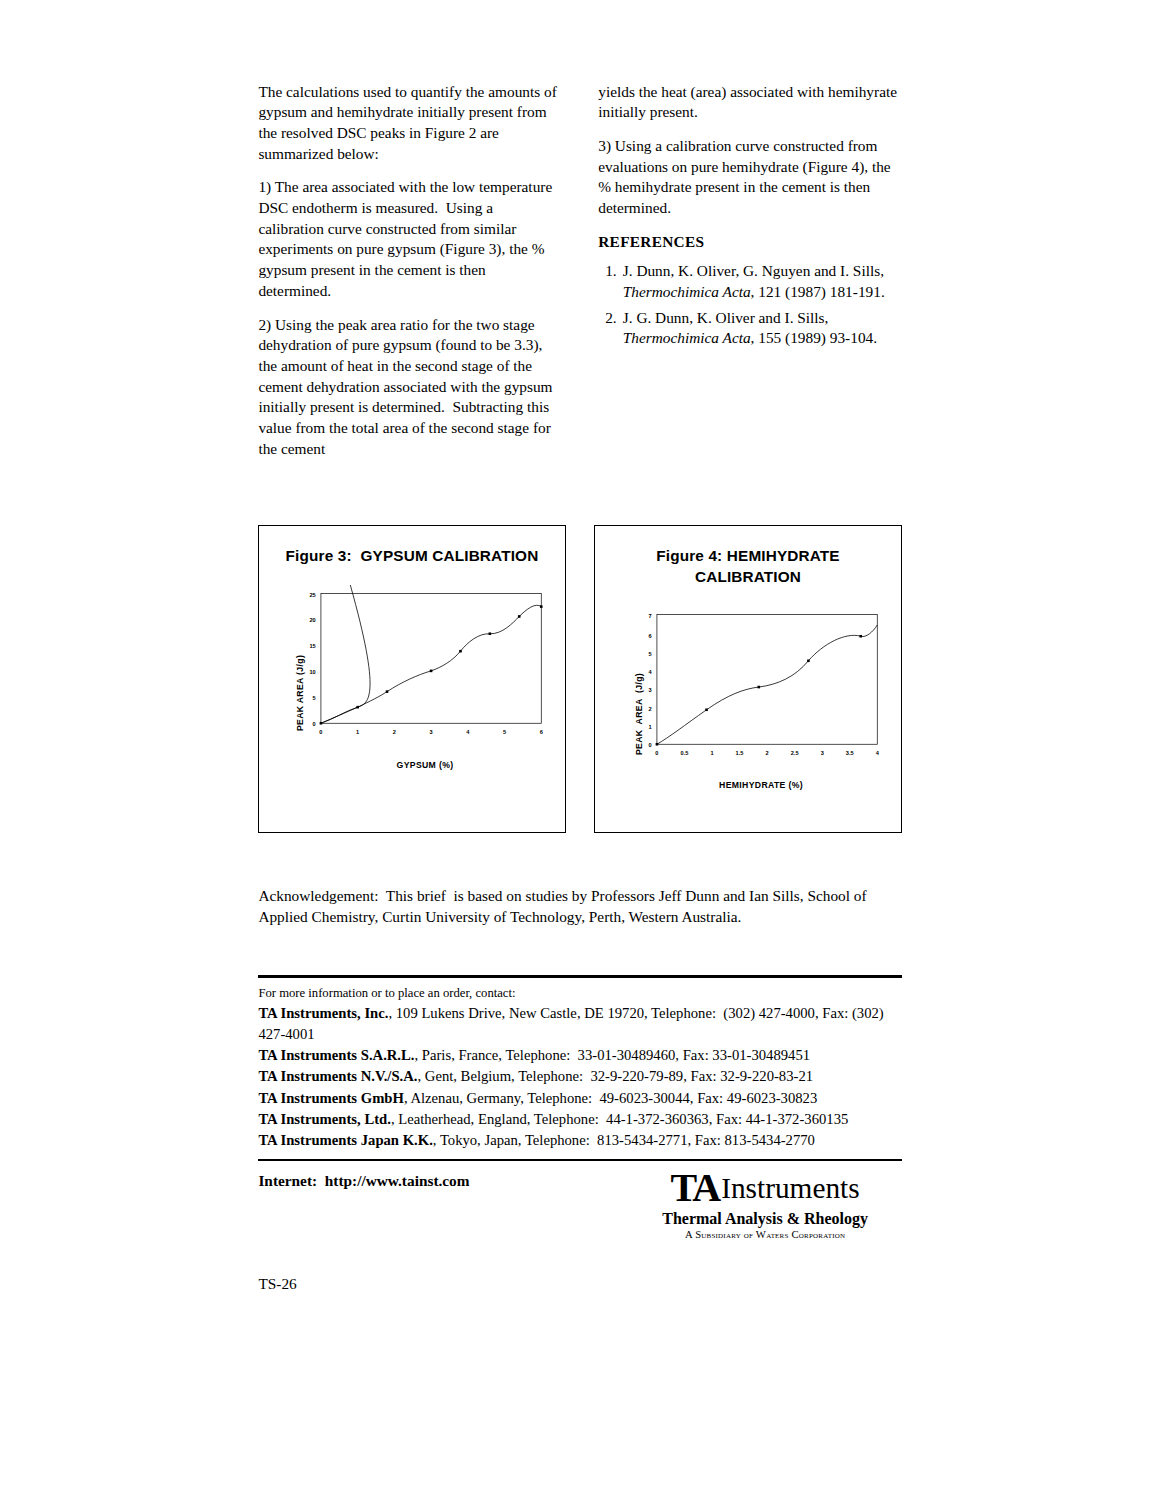The calculations used to quantify the amounts of gypsum and hemihydrate initially present from the resolved DSC peaks in Figure 2 are summarized below:
1) The area associated with the low temperature DSC endotherm is measured. Using a calibration curve constructed from similar experiments on pure gypsum (Figure 3), the % gypsum present in the cement is then determined.
2) Using the peak area ratio for the two stage dehydration of pure gypsum (found to be 3.3), the amount of heat in the second stage of the cement dehydration associated with the gypsum initially present is determined. Subtracting this value from the total area of the second stage for the cement
yields the heat (area) associated with hemihyrate initially present.
3) Using a calibration curve constructed from evaluations on pure hemihydrate (Figure 4), the % hemihydrate present in the cement is then determined.
REFERENCES
J. Dunn, K. Oliver, G. Nguyen and I. Sills, Thermochimica Acta, 121 (1987) 181-191.
J. G. Dunn, K. Oliver and I. Sills, Thermochimica Acta, 155 (1989) 93-104.
Figure 3: GYPSUM CALIBRATION
PEAK AREA (J/g)
0 5 10 15 20 25 0 1 2 3 4 5 6
GYPSUM (%)
Figure 4: HEMIHYDRATE CALIBRATION
PEAK AREA (J/g)
0 1 2 3 4 5 6 7 0 0.5 1 1.5 2 2.5 3 3.5 4
HEMIHYDRATE (%)
Acknowledgement: This brief is based on studies by Professors Jeff Dunn and Ian Sills, School of Applied Chemistry, Curtin University of Technology, Perth, Western Australia.
For more information or to place an order, contact:
TA Instruments, Inc., 109 Lukens Drive, New Castle, DE 19720, Telephone: (302) 427-4000, Fax: (302) 427-4001
TA Instruments S.A.R.L., Paris, France, Telephone: 33-01-30489460, Fax: 33-01-30489451
TA Instruments N.V./S.A., Gent, Belgium, Telephone: 32-9-220-79-89, Fax: 32-9-220-83-21
TA Instruments GmbH, Alzenau, Germany, Telephone: 49-6023-30044, Fax: 49-6023-30823
TA Instruments, Ltd., Leatherhead, England, Telephone: 44-1-372-360363, Fax: 44-1-372-360135
TA Instruments Japan K.K., Tokyo, Japan, Telephone: 813-5434-2771, Fax: 813-5434-2770
Internet: http://www.tainst.com
TA Instruments
Thermal Analysis & Rheology
A Subsidiary of Waters Corporation
TS-26